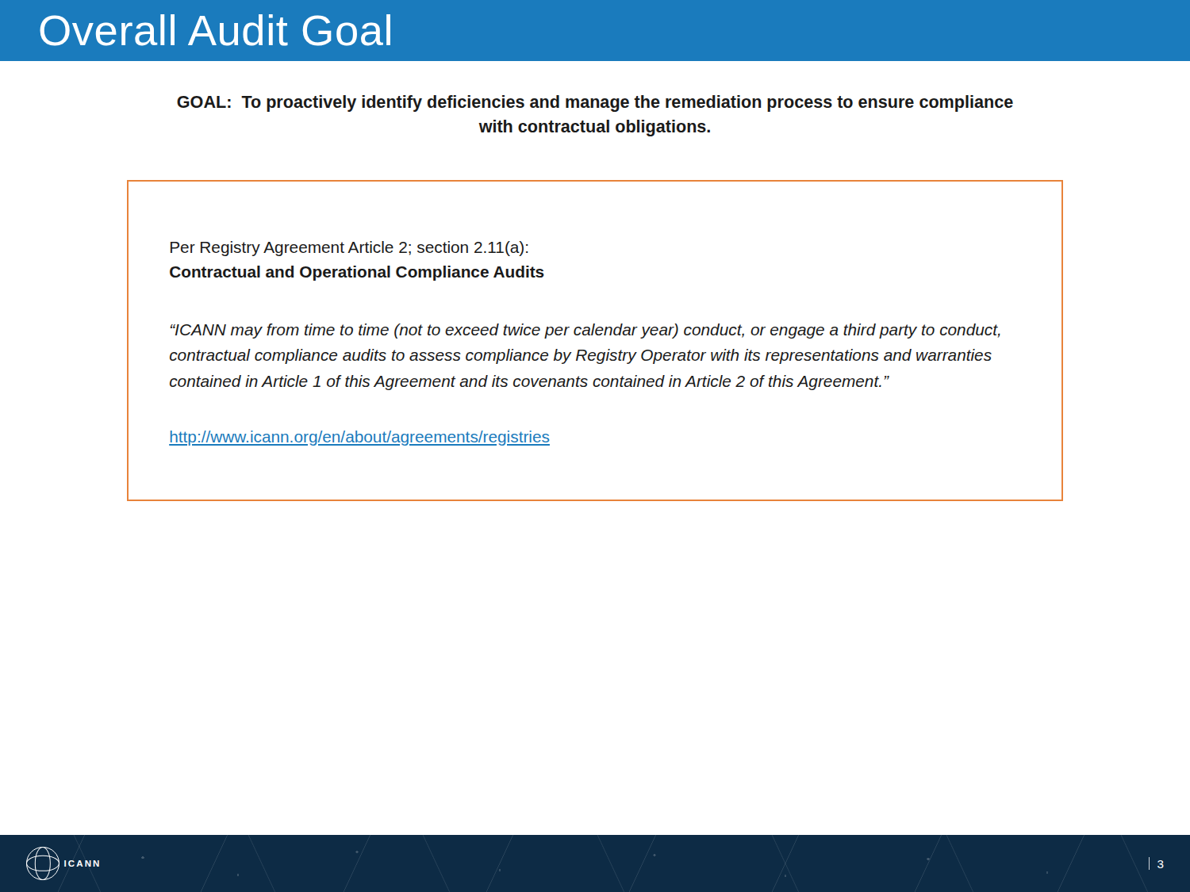Overall Audit Goal
GOAL: To proactively identify deficiencies and manage the remediation process to ensure compliance with contractual obligations.
Per Registry Agreement Article 2; section 2.11(a): Contractual and Operational Compliance Audits
“ICANN may from time to time (not to exceed twice per calendar year) conduct, or engage a third party to conduct, contractual compliance audits to assess compliance by Registry Operator with its representations and warranties contained in Article 1 of this Agreement and its covenants contained in Article 2 of this Agreement.”
http://www.icann.org/en/about/agreements/registries
ICANN
3